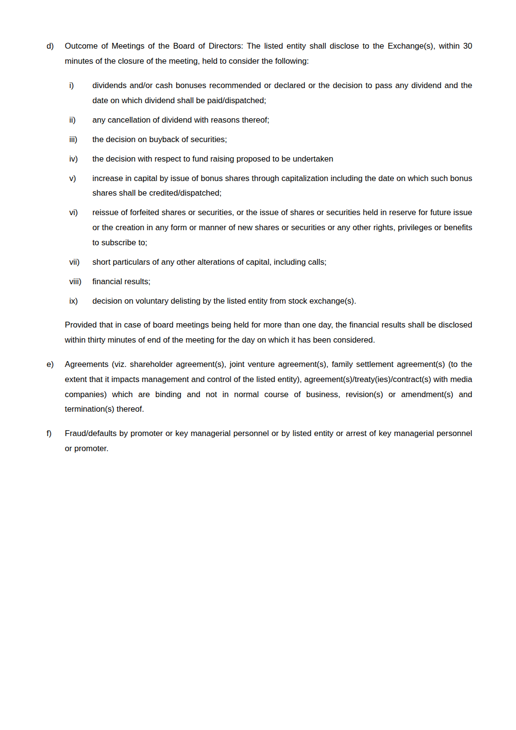d) Outcome of Meetings of the Board of Directors: The listed entity shall disclose to the Exchange(s), within 30 minutes of the closure of the meeting, held to consider the following:
i) dividends and/or cash bonuses recommended or declared or the decision to pass any dividend and the date on which dividend shall be paid/dispatched;
ii) any cancellation of dividend with reasons thereof;
iii) the decision on buyback of securities;
iv) the decision with respect to fund raising proposed to be undertaken
v) increase in capital by issue of bonus shares through capitalization including the date on which such bonus shares shall be credited/dispatched;
vi) reissue of forfeited shares or securities, or the issue of shares or securities held in reserve for future issue or the creation in any form or manner of new shares or securities or any other rights, privileges or benefits to subscribe to;
vii) short particulars of any other alterations of capital, including calls;
viii) financial results;
ix) decision on voluntary delisting by the listed entity from stock exchange(s).
Provided that in case of board meetings being held for more than one day, the financial results shall be disclosed within thirty minutes of end of the meeting for the day on which it has been considered.
e) Agreements (viz. shareholder agreement(s), joint venture agreement(s), family settlement agreement(s) (to the extent that it impacts management and control of the listed entity), agreement(s)/treaty(ies)/contract(s) with media companies) which are binding and not in normal course of business, revision(s) or amendment(s) and termination(s) thereof.
f) Fraud/defaults by promoter or key managerial personnel or by listed entity or arrest of key managerial personnel or promoter.